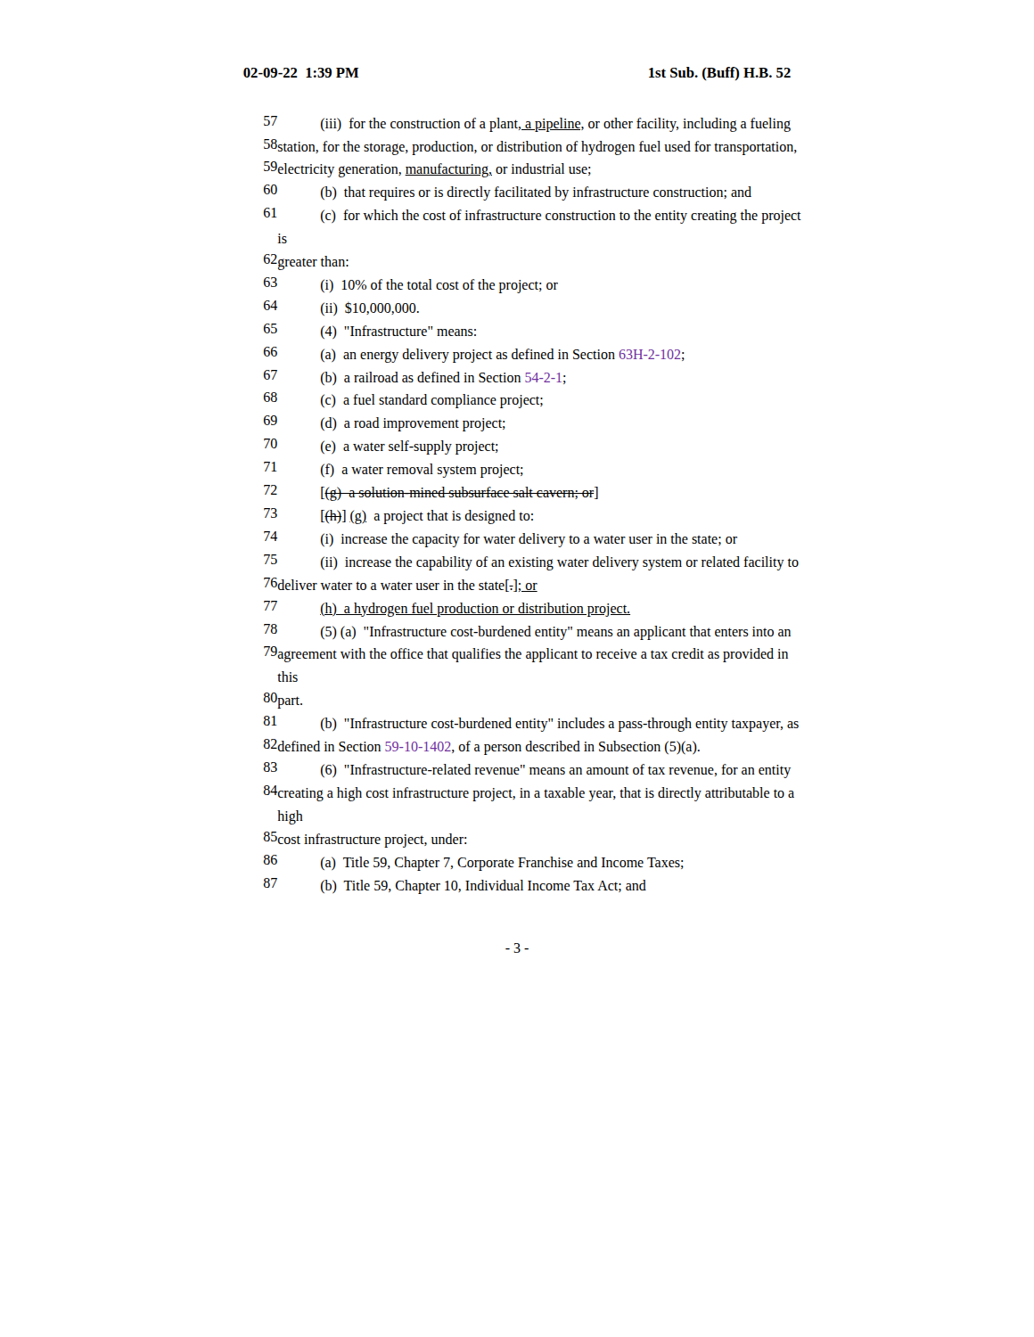02-09-22 1:39 PM 1st Sub. (Buff) H.B. 52
| 57 | (iii) for the construction of a plant , a pipeline, or other facility, including a fueling |
| 58 | station, for the storage, production, or distribution of hydrogen fuel used for transportation, |
| 59 | electricity generation, manufacturing, or industrial use; |
| 60 | (b) that requires or is directly facilitated by infrastructure construction; and |
| 61 | (c) for which the cost of infrastructure construction to the entity creating the project is |
| 62 | greater than: |
| 63 | (i) 10% of the total cost of the project; or |
| 64 | (ii) $10,000,000. |
| 65 | (4) "Infrastructure" means: |
| 66 | (a) an energy delivery project as defined in Section 63H-2-102 ; |
| 67 | (b) a railroad as defined in Section 54-2-1 ; |
| 68 | (c) a fuel standard compliance project; |
| 69 | (d) a road improvement project; |
| 70 | (e) a water self-supply project; |
| 71 | (f) a water removal system project; |
| 72 | [ (g) a solution-mined subsurface salt cavern; or ] |
| 73 | [ (h) ] (g) a project that is designed to: |
| 74 | (i) increase the capacity for water delivery to a water user in the state; or |
| 75 | (ii) increase the capability of an existing water delivery system or related facility to |
| 76 | deliver water to a water user in the state[ . ] ; or |
| 77 | (h) a hydrogen fuel production or distribution project. |
| 78 | (5) (a) "Infrastructure cost-burdened entity" means an applicant that enters into an |
| 79 | agreement with the office that qualifies the applicant to receive a tax credit as provided in this |
| 80 | part. |
| 81 | (b) "Infrastructure cost-burdened entity" includes a pass-through entity taxpayer, as |
| 82 | defined in Section 59-10-1402 , of a person described in Subsection (5)(a). |
| 83 | (6) "Infrastructure-related revenue" means an amount of tax revenue, for an entity |
| 84 | creating a high cost infrastructure project, in a taxable year, that is directly attributable to a high |
| 85 | cost infrastructure project, under: |
| 86 | (a) Title 59, Chapter 7, Corporate Franchise and Income Taxes; |
| 87 | (b) Title 59, Chapter 10, Individual Income Tax Act; and |
- 3 -